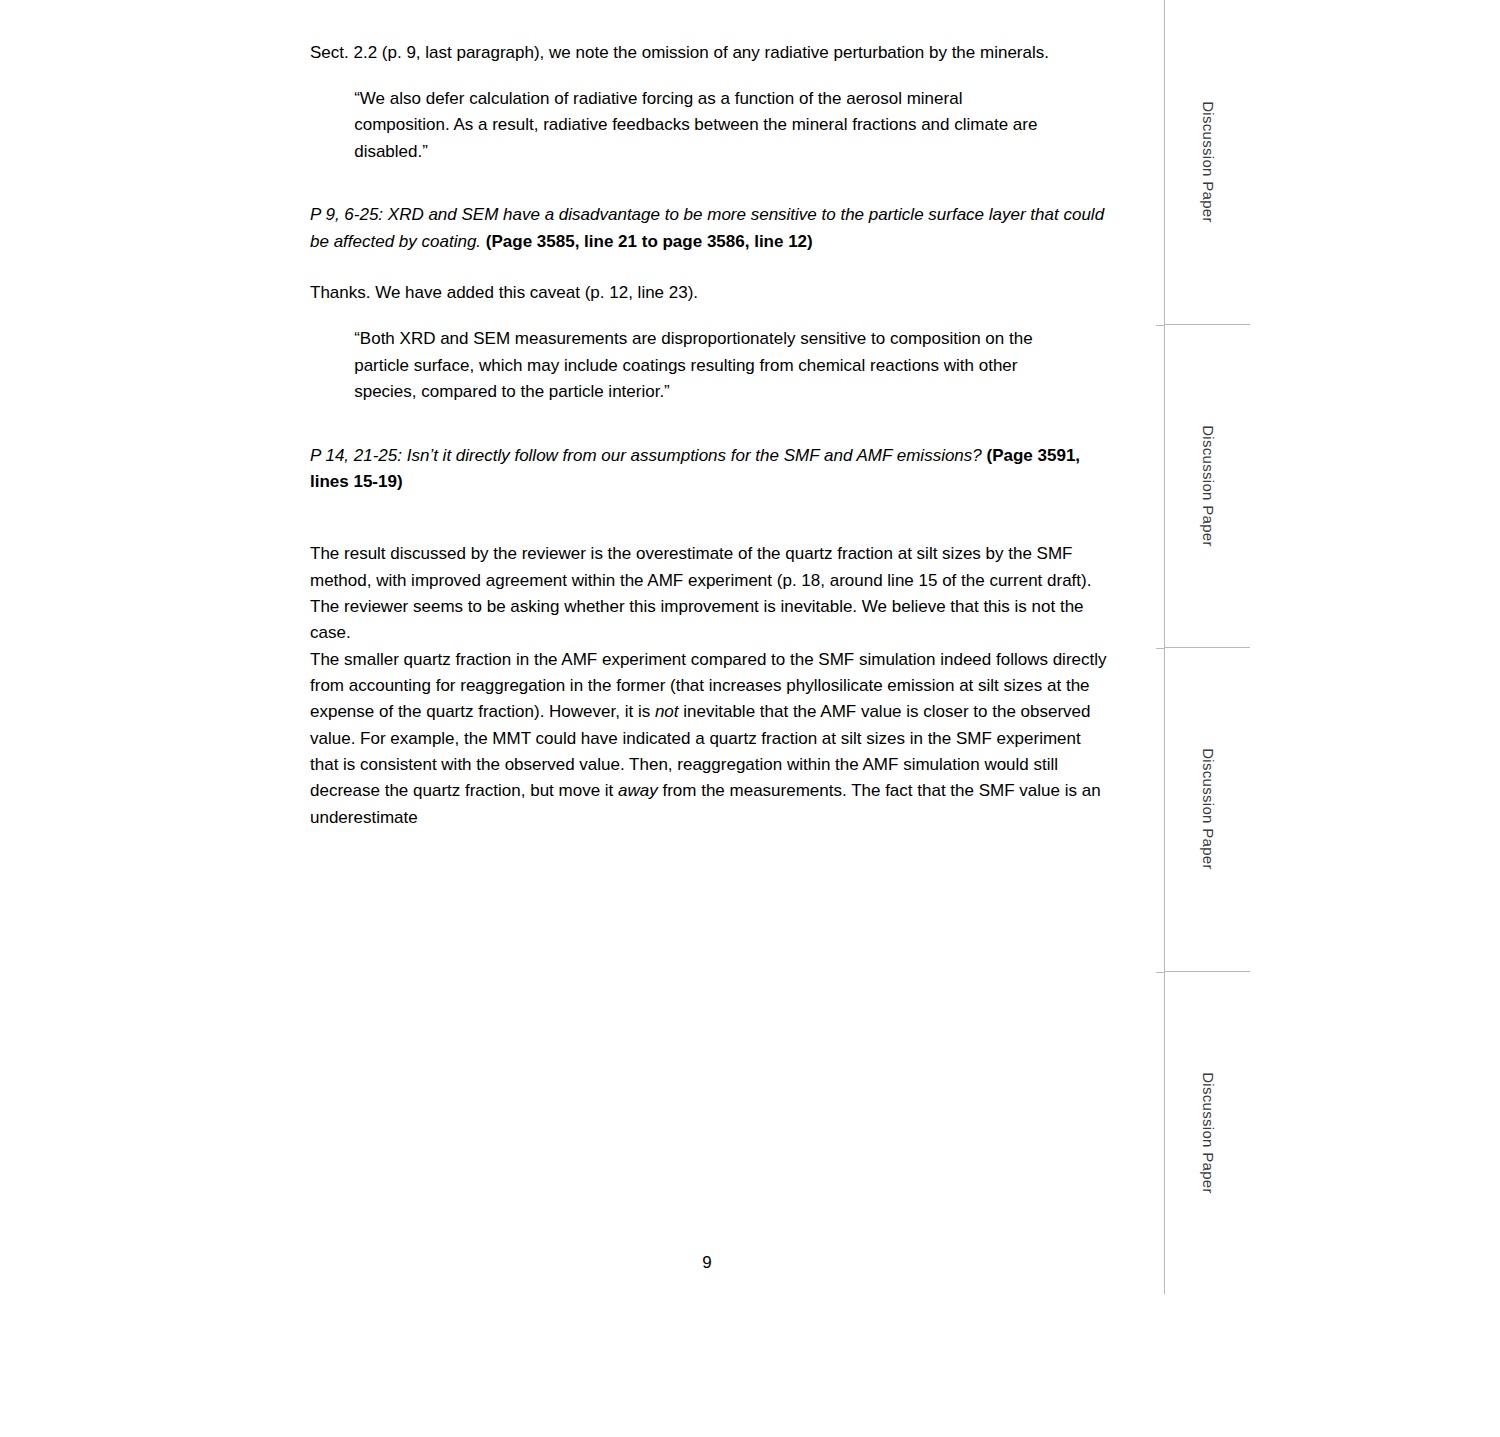Discussion Paper
Discussion Paper
Discussion Paper
Discussion Paper
Sect. 2.2 (p. 9, last paragraph), we note the omission of any radiative perturbation by the minerals.
“We also defer calculation of radiative forcing as a function of the aerosol mineral composition. As a result, radiative feedbacks between the mineral fractions and climate are disabled.”
P 9, 6-25: XRD and SEM have a disadvantage to be more sensitive to the particle surface layer that could be affected by coating. (Page 3585, line 21 to page 3586, line 12)
Thanks. We have added this caveat (p. 12, line 23).
“Both XRD and SEM measurements are disproportionately sensitive to composition on the particle surface, which may include coatings resulting from chemical reactions with other species, compared to the particle interior.”
P 14, 21-25: Isn’t it directly follow from our assumptions for the SMF and AMF emissions? (Page 3591, lines 15-19)
The result discussed by the reviewer is the overestimate of the quartz fraction at silt sizes by the SMF method, with improved agreement within the AMF experiment (p. 18, around line 15 of the current draft). The reviewer seems to be asking whether this improvement is inevitable. We believe that this is not the case.
The smaller quartz fraction in the AMF experiment compared to the SMF simulation indeed follows directly from accounting for reaggregation in the former (that increases phyllosilicate emission at silt sizes at the expense of the quartz fraction). However, it is not inevitable that the AMF value is closer to the observed value. For example, the MMT could have indicated a quartz fraction at silt sizes in the SMF experiment that is consistent with the observed value. Then, reaggregation within the AMF simulation would still decrease the quartz fraction, but move it away from the measurements. The fact that the SMF value is an underestimate
9